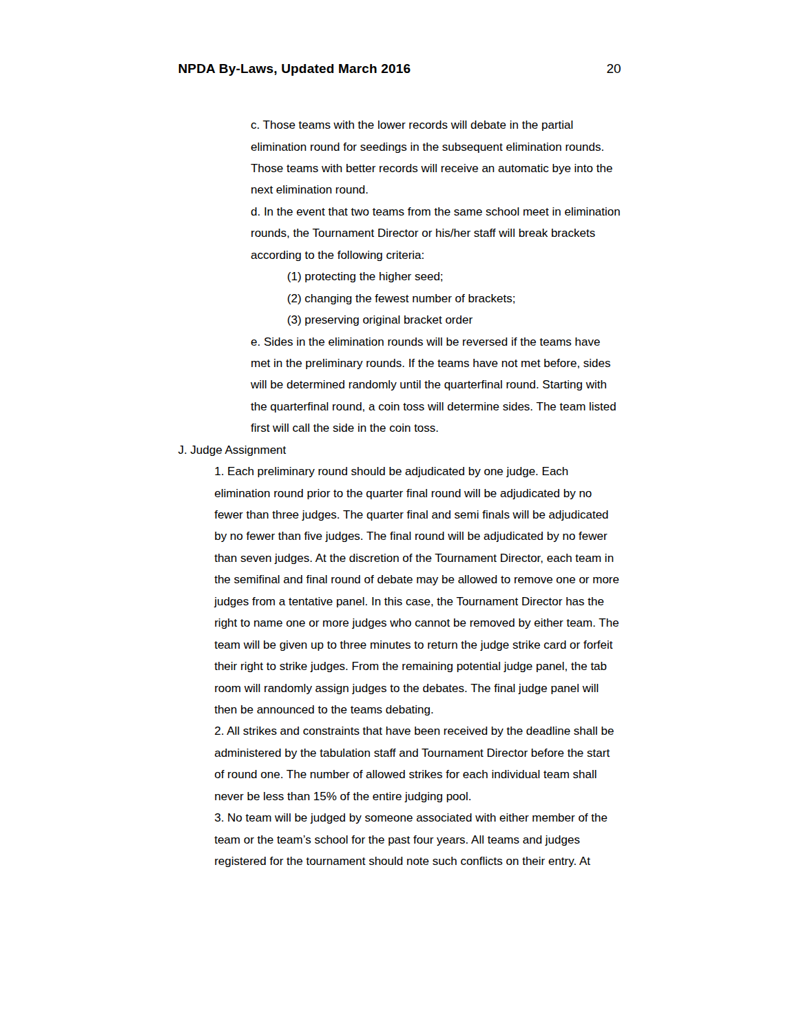NPDA By-Laws, Updated March 2016 20
c. Those teams with the lower records will debate in the partial elimination round for seedings in the subsequent elimination rounds. Those teams with better records will receive an automatic bye into the next elimination round.
d. In the event that two teams from the same school meet in elimination rounds, the Tournament Director or his/her staff will break brackets according to the following criteria:
(1) protecting the higher seed;
(2) changing the fewest number of brackets;
(3) preserving original bracket order
e. Sides in the elimination rounds will be reversed if the teams have met in the preliminary rounds. If the teams have not met before, sides will be determined randomly until the quarterfinal round. Starting with the quarterfinal round, a coin toss will determine sides. The team listed first will call the side in the coin toss.
J. Judge Assignment
1. Each preliminary round should be adjudicated by one judge. Each elimination round prior to the quarter final round will be adjudicated by no fewer than three judges. The quarter final and semi finals will be adjudicated by no fewer than five judges. The final round will be adjudicated by no fewer than seven judges. At the discretion of the Tournament Director, each team in the semifinal and final round of debate may be allowed to remove one or more judges from a tentative panel. In this case, the Tournament Director has the right to name one or more judges who cannot be removed by either team. The team will be given up to three minutes to return the judge strike card or forfeit their right to strike judges. From the remaining potential judge panel, the tab room will randomly assign judges to the debates. The final judge panel will then be announced to the teams debating.
2. All strikes and constraints that have been received by the deadline shall be administered by the tabulation staff and Tournament Director before the start of round one. The number of allowed strikes for each individual team shall never be less than 15% of the entire judging pool.
3. No team will be judged by someone associated with either member of the team or the team’s school for the past four years. All teams and judges registered for the tournament should note such conflicts on their entry. At